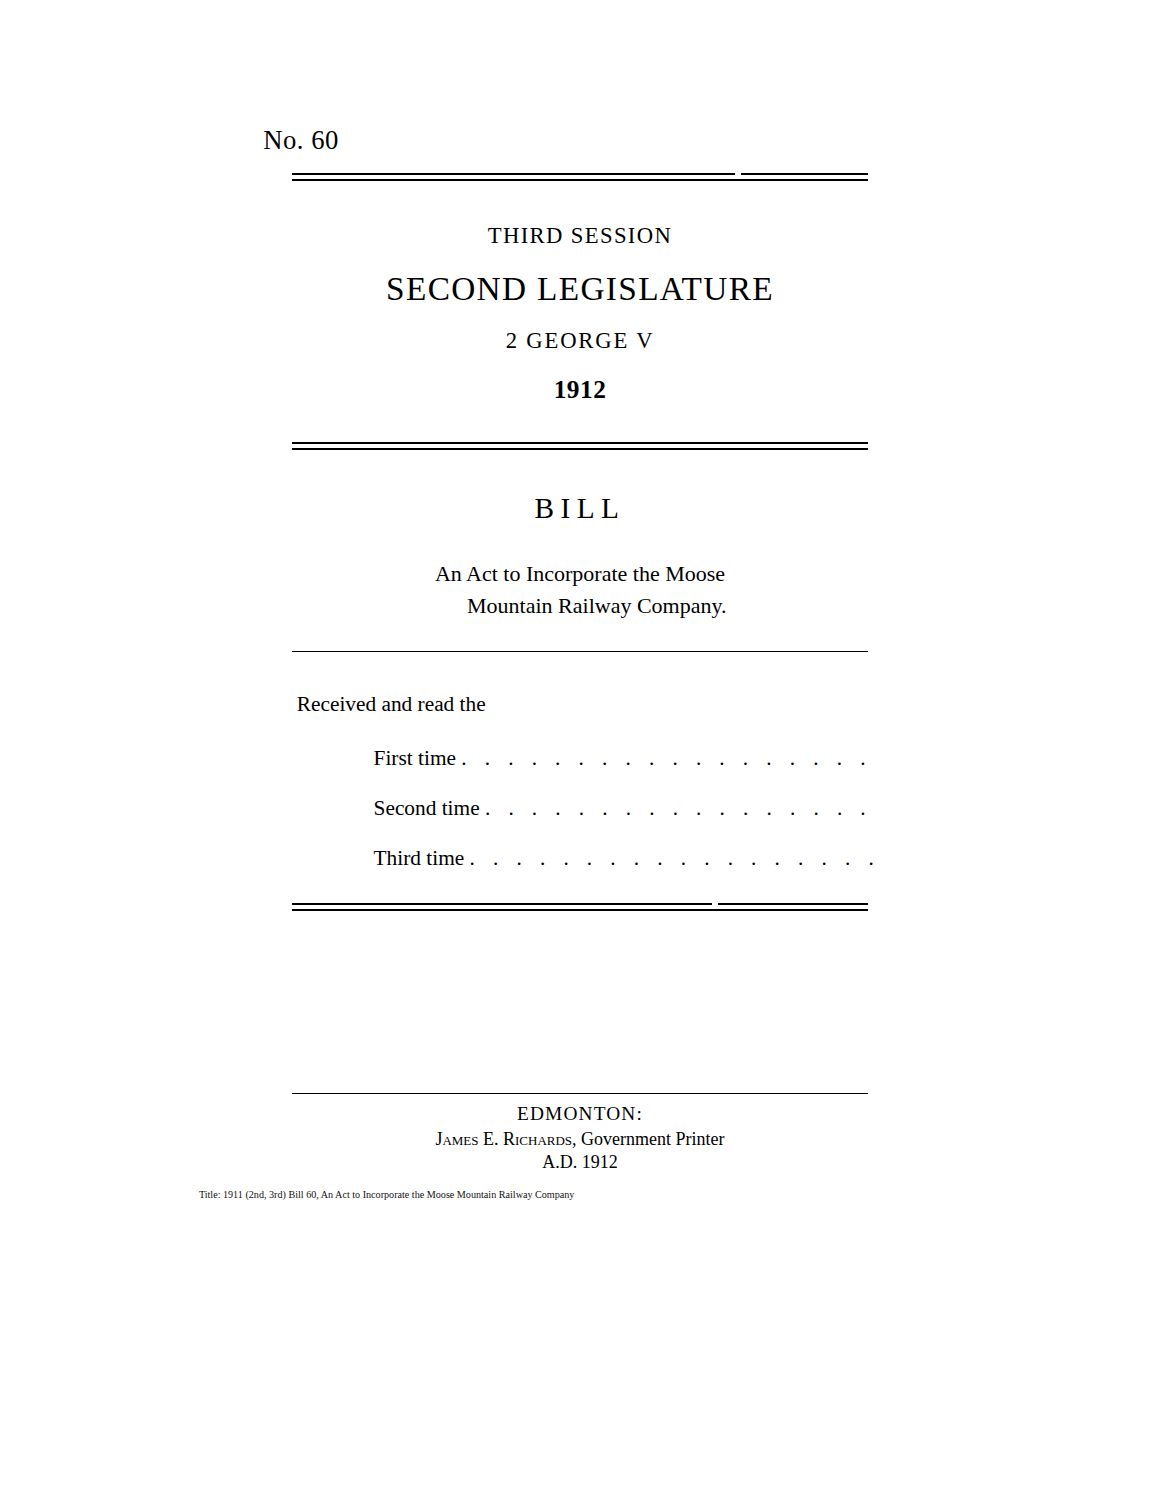No. 60
THIRD SESSION
SECOND LEGISLATURE
2 GEORGE V
1912
BILL
An Act to Incorporate the Moose Mountain Railway Company.
Received and read the
First time . . . . . . . . . . . . . . . . . .
Second time . . . . . . . . . . . . . . . . .
Third time . . . . . . . . . . . . . . . . . .
EDMONTON:
James E. Richards, Government Printer
A.D. 1912
Title: 1911 (2nd, 3rd) Bill 60, An Act to Incorporate the Moose Mountain Railway Company